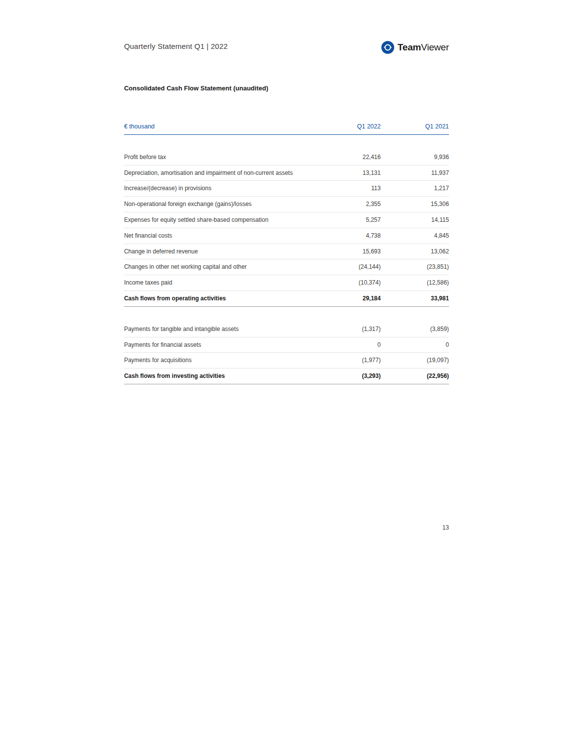Quarterly Statement Q1 | 2022
Team Viewer
Consolidated Cash Flow Statement (unaudited)
| € thousand | Q1 2022 | Q1 2021 |
| --- | --- | --- |
| Profit before tax | 22,416 | 9,936 |
| Depreciation, amortisation and impairment of non-current assets | 13,131 | 11,937 |
| Increase/(decrease) in provisions | 113 | 1,217 |
| Non-operational foreign exchange (gains)/losses | 2,355 | 15,306 |
| Expenses for equity settled share-based compensation | 5,257 | 14,115 |
| Net financial costs | 4,738 | 4,845 |
| Change in deferred revenue | 15,693 | 13,062 |
| Changes in other net working capital and other | (24,144) | (23,851) |
| Income taxes paid | (10,374) | (12,586) |
| Cash flows from operating activities | 29,184 | 33,981 |
| Payments for tangible and intangible assets | (1,317) | (3,859) |
| Payments for financial assets | 0 | 0 |
| Payments for acquisitions | (1,977) | (19,097) |
| Cash flows from investing activities | (3,293) | (22,956) |
13